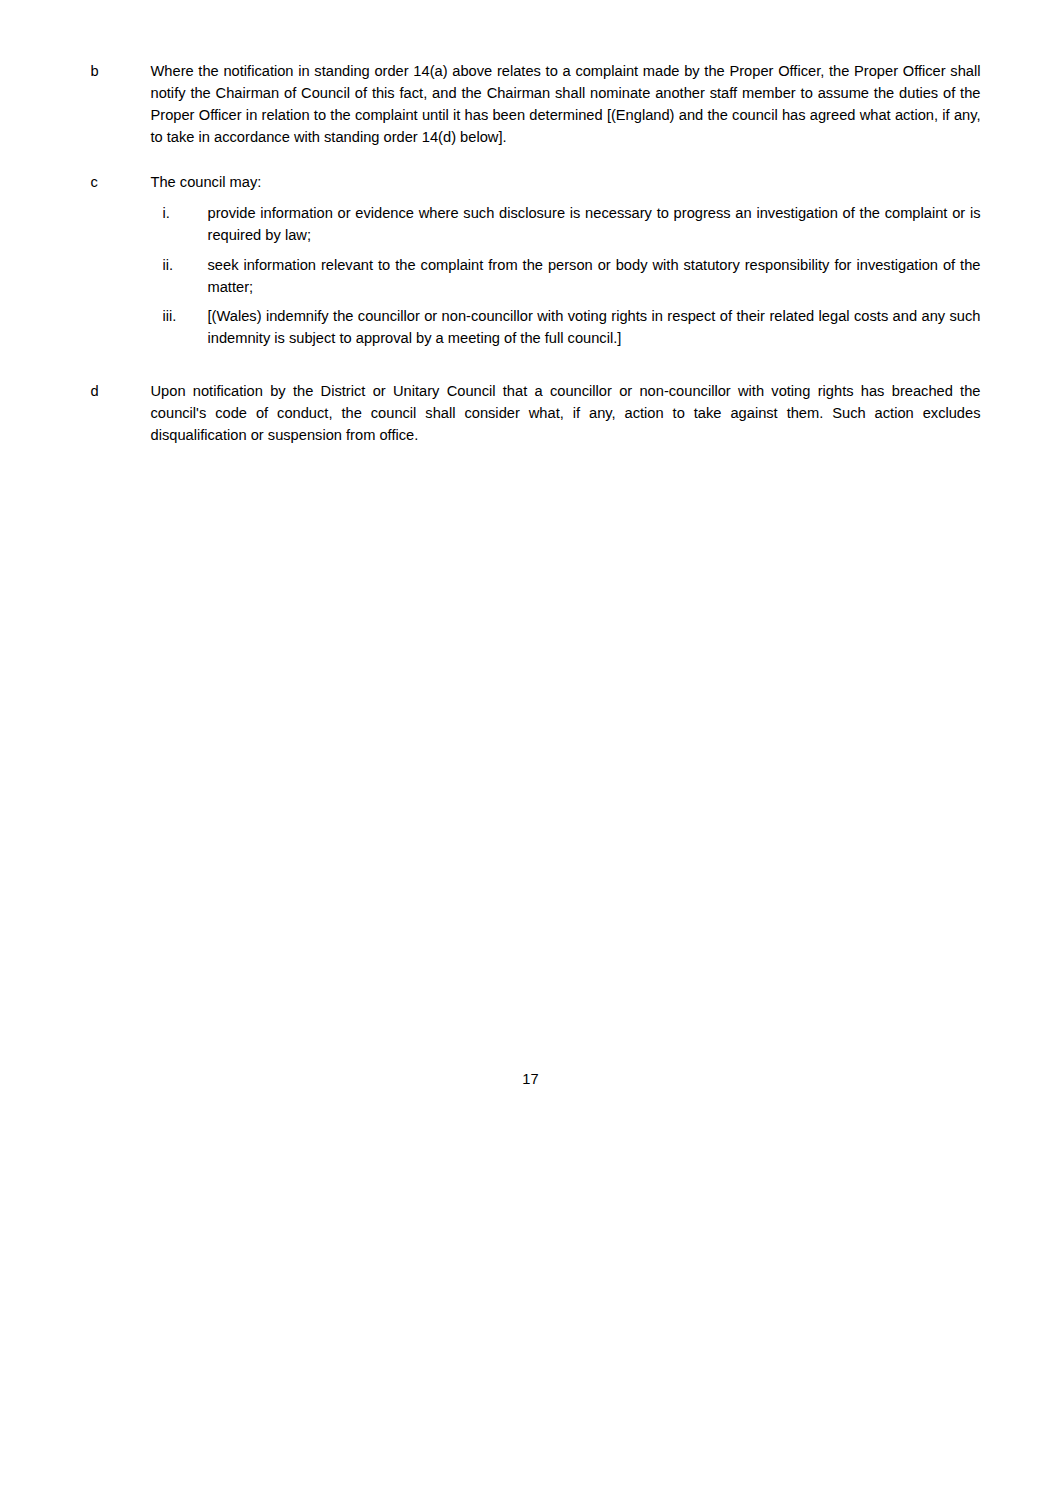b
Where the notification in standing order 14(a) above relates to a complaint made by the Proper Officer, the Proper Officer shall notify the Chairman of Council of this fact, and the Chairman shall nominate another staff member to assume the duties of the Proper Officer in relation to the complaint until it has been determined [(England) and the council has agreed what action, if any, to take in accordance with standing order 14(d) below].
c
The council may:
provide information or evidence where such disclosure is necessary to progress an investigation of the complaint or is required by law;
seek information relevant to the complaint from the person or body with statutory responsibility for investigation of the matter;
[(Wales) indemnify the councillor or non-councillor with voting rights in respect of their related legal costs and any such indemnity is subject to approval by a meeting of the full council.]
d
Upon notification by the District or Unitary Council that a councillor or non-councillor with voting rights has breached the council's code of conduct, the council shall consider what, if any, action to take against them. Such action excludes disqualification or suspension from office.
17